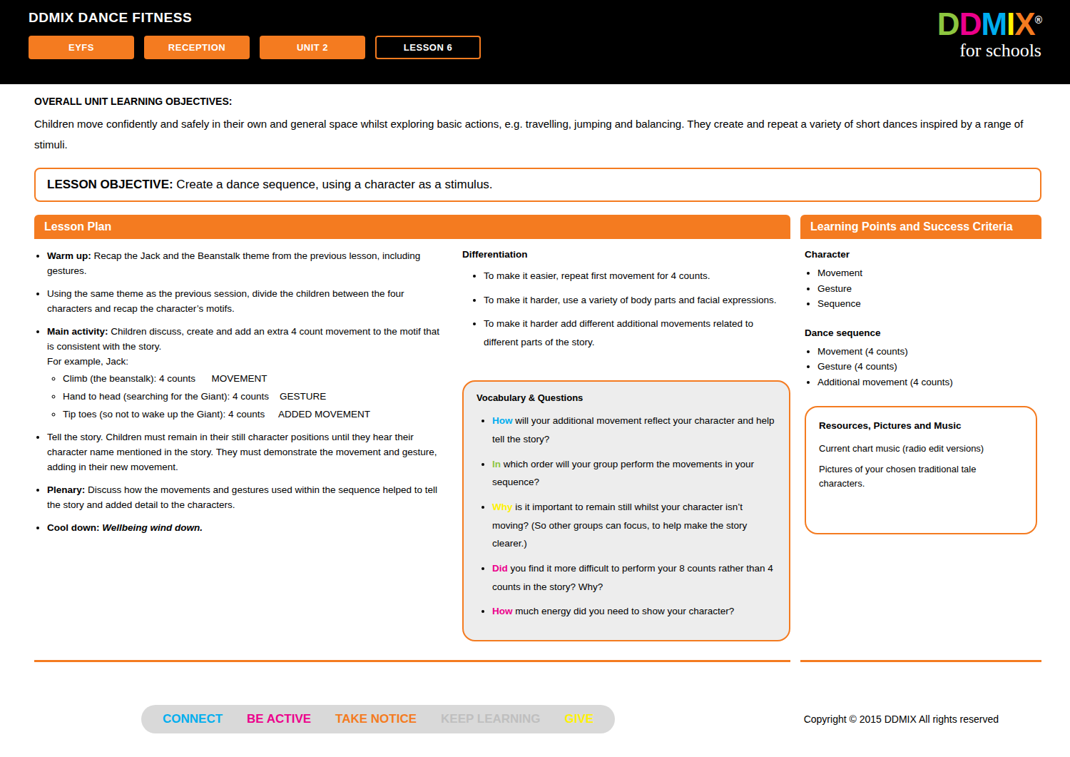DDMIX DANCE FITNESS
EYFS
RECEPTION
UNIT 2
LESSON 6
DDMIX®
for schools
OVERALL UNIT LEARNING OBJECTIVES:
Children move confidently and safely in their own and general space whilst exploring basic actions, e.g. travelling, jumping and balancing. They create and repeat a variety of short dances inspired by a range of stimuli.
LESSON OBJECTIVE: Create a dance sequence, using a character as a stimulus.
Lesson Plan
Warm up: Recap the Jack and the Beanstalk theme from the previous lesson, including gestures.
Using the same theme as the previous session, divide the children between the four characters and recap the character’s motifs.
Main activity: Children discuss, create and add an extra 4 count movement to the motif that is consistent with the story.
For example, Jack:
Climb (the beanstalk): 4 counts MOVEMENT
Hand to head (searching for the Giant): 4 counts GESTURE
Tip toes (so not to wake up the Giant): 4 counts ADDED MOVEMENT
Tell the story. Children must remain in their still character positions until they hear their character name mentioned in the story. They must demonstrate the movement and gesture, adding in their new movement.
Plenary: Discuss how the movements and gestures used within the sequence helped to tell the story and added detail to the characters.
Cool down: Wellbeing wind down.
Differentiation
To make it easier, repeat first movement for 4 counts.
To make it harder, use a variety of body parts and facial expressions.
To make it harder add different additional movements related to different parts of the story.
Vocabulary & Questions
How will your additional movement reflect your character and help tell the story?
In which order will your group perform the movements in your sequence?
Why is it important to remain still whilst your character isn’t moving? (So other groups can focus, to help make the story clearer.)
Did you find it more difficult to perform your 8 counts rather than 4 counts in the story? Why?
How much energy did you need to show your character?
Learning Points and Success Criteria
Character
Movement
Gesture
Sequence
Dance sequence
Movement (4 counts)
Gesture (4 counts)
Additional movement (4 counts)
Resources, Pictures and Music
Current chart music (radio edit versions)
Pictures of your chosen traditional tale characters.
CONNECT BE ACTIVE TAKE NOTICE KEEP LEARNING GIVE
Copyright © 2015 DDMIX All rights reserved